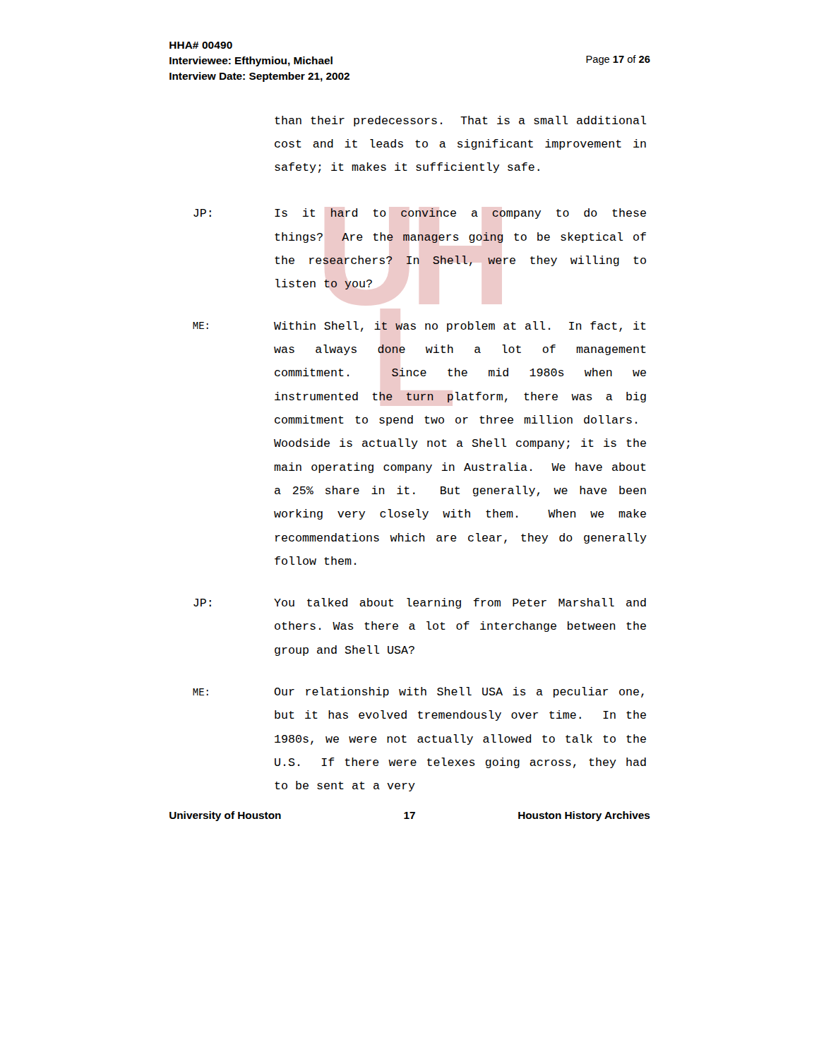HHA# 00490
Interviewee: Efthymiou, Michael
Interview Date: September 21, 2002
Page 17 of 26
UH L
than their predecessors. That is a small additional cost and it leads to a significant improvement in safety; it makes it sufficiently safe.
JP:
Is it hard to convince a company to do these things? Are the managers going to be skeptical of the researchers? In Shell, were they willing to listen to you?
ME:
Within Shell, it was no problem at all. In fact, it was always done with a lot of management commitment. Since the mid 1980s when we instrumented the turn platform, there was a big commitment to spend two or three million dollars. Woodside is actually not a Shell company; it is the main operating company in Australia. We have about a 25% share in it. But generally, we have been working very closely with them. When we make recommendations which are clear, they do generally follow them.
JP:
You talked about learning from Peter Marshall and others. Was there a lot of interchange between the group and Shell USA?
ME:
Our relationship with Shell USA is a peculiar one, but it has evolved tremendously over time. In the 1980s, we were not actually allowed to talk to the U.S. If there were telexes going across, they had to be sent at a very
University of Houston 17 Houston History Archives